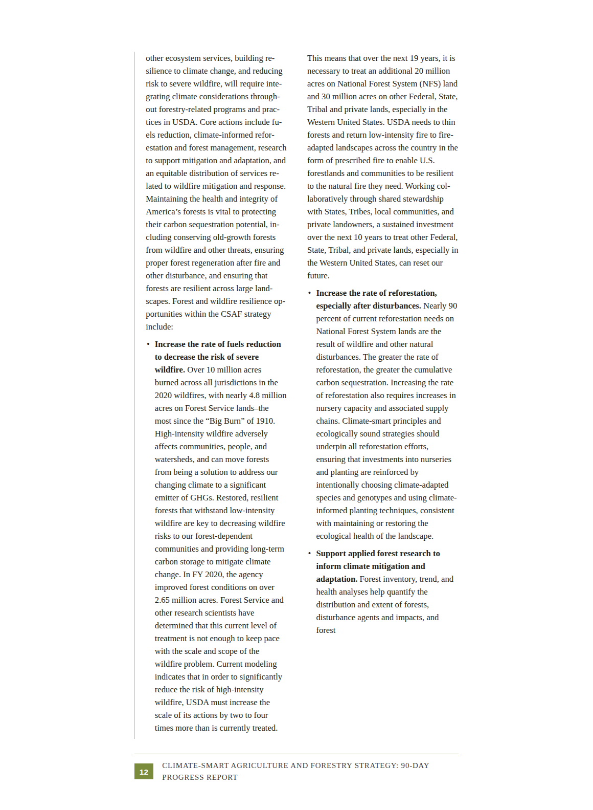other ecosystem services, building resilience to climate change, and reducing risk to severe wildfire, will require integrating climate considerations throughout forestry-related programs and practices in USDA. Core actions include fuels reduction, climate-informed reforestation and forest management, research to support mitigation and adaptation, and an equitable distribution of services related to wildfire mitigation and response. Maintaining the health and integrity of America’s forests is vital to protecting their carbon sequestration potential, including conserving old-growth forests from wildfire and other threats, ensuring proper forest regeneration after fire and other disturbance, and ensuring that forests are resilient across large landscapes. Forest and wildfire resilience opportunities within the CSAF strategy include:
Increase the rate of fuels reduction to decrease the risk of severe wildfire. Over 10 million acres burned across all jurisdictions in the 2020 wildfires, with nearly 4.8 million acres on Forest Service lands–the most since the “Big Burn” of 1910. High-intensity wildfire adversely affects communities, people, and watersheds, and can move forests from being a solution to address our changing climate to a significant emitter of GHGs. Restored, resilient forests that withstand low-intensity wildfire are key to decreasing wildfire risks to our forest-dependent communities and providing long-term carbon storage to mitigate climate change. In FY 2020, the agency improved forest conditions on over 2.65 million acres. Forest Service and other research scientists have determined that this current level of treatment is not enough to keep pace with the scale and scope of the wildfire problem. Current modeling indicates that in order to significantly reduce the risk of high-intensity wildfire, USDA must increase the scale of its actions by two to four times more than is currently treated.
This means that over the next 19 years, it is necessary to treat an additional 20 million acres on National Forest System (NFS) land and 30 million acres on other Federal, State, Tribal and private lands, especially in the Western United States. USDA needs to thin forests and return low-intensity fire to fire-adapted landscapes across the country in the form of prescribed fire to enable U.S. forestlands and communities to be resilient to the natural fire they need. Working collaboratively through shared stewardship with States, Tribes, local communities, and private landowners, a sustained investment over the next 10 years to treat other Federal, State, Tribal, and private lands, especially in the Western United States, can reset our future.
Increase the rate of reforestation, especially after disturbances. Nearly 90 percent of current reforestation needs on National Forest System lands are the result of wildfire and other natural disturbances. The greater the rate of reforestation, the greater the cumulative carbon sequestration. Increasing the rate of reforestation also requires increases in nursery capacity and associated supply chains. Climate-smart principles and ecologically sound strategies should underpin all reforestation efforts, ensuring that investments into nurseries and planting are reinforced by intentionally choosing climate-adapted species and genotypes and using climate-informed planting techniques, consistent with maintaining or restoring the ecological health of the landscape.
Support applied forest research to inform climate mitigation and adaptation. Forest inventory, trend, and health analyses help quantify the distribution and extent of forests, disturbance agents and impacts, and forest
12
Climate-Smart Agriculture and Forestry Strategy: 90-Day Progress Report